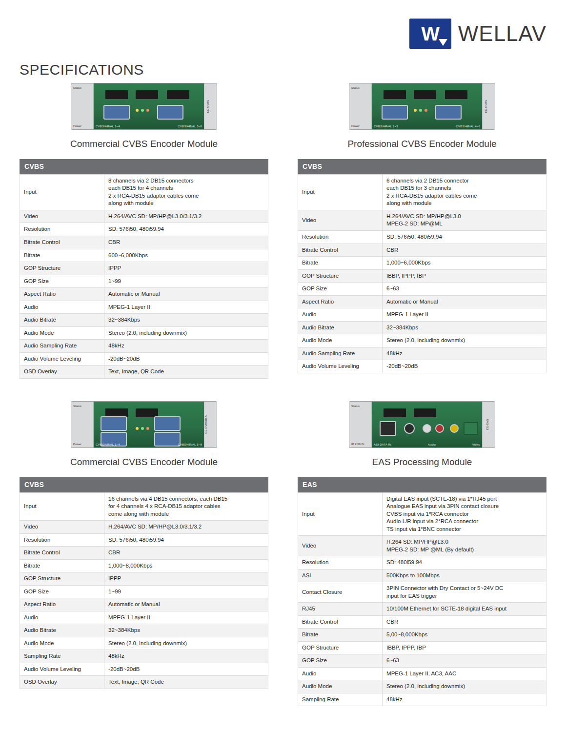WELLAV
SPECIFICATIONS
Status Power CVBS/AR/AL 1~4 CVBS/AR/AL 5~8 CE-CVBS
Commercial CVBS Encoder Module
CVBS
| Input | 8 channels via 2 DB15 connectors each DB15 for 4 channels 2 x RCA-DB15 adaptor cables come along with module |
| Video | H.264/AVC SD: MP/HP@L3.0/3.1/3.2 |
| Resolution | SD: 576i50, 480i59.94 |
| Bitrate Control | CBR |
| Bitrate | 600~6,000Kbps |
| GOP Structure | IPPP |
| GOP Size | 1~99 |
| Aspect Ratio | Automatic or Manual |
| Audio | MPEG-1 Layer II |
| Audio Bitrate | 32~384Kbps |
| Audio Mode | Stereo (2.0, including downmix) |
| Audio Sampling Rate | 48kHz |
| Audio Volume Leveling | -20dB~20dB |
| OSD Overlay | Text, Image, QR Code |
Status Power CVBS/AR/AL 1~3 CVBS/AR/AL 4~6 CE-CVBS
Professional CVBS Encoder Module
CVBS
| Input | 6 channels via 2 DB15 connector each DB15 for 3 channels 2 x RCA-DB15 adaptor cables come along with module |
| Video | H.264/AVC SD: MP/HP@L3.0 MPEG-2 SD: MP@ML |
| Resolution | SD: 576i50, 480i59.94 |
| Bitrate Control | CBR |
| Bitrate | 1,000~6,000Kbps |
| GOP Structure | IBBP, IPPP, IBP |
| GOP Size | 6~63 |
| Aspect Ratio | Automatic or Manual |
| Audio | MPEG-1 Layer II |
| Audio Bitrate | 32~384Kbps |
| Audio Mode | Stereo (2.0, including downmix) |
| Audio Sampling Rate | 48kHz |
| Audio Volume Leveling | -20dB~20dB |
Status Power CVBS/AR/AL 1~4 CVBS/AR/AL 5~8 CE-CVBS01A
Commercial CVBS Encoder Module
CVBS
| Input | 16 channels via 4 DB15 connectors, each DB15 for 4 channels 4 x RCA-DB15 adaptor cables come along with module |
| Video | H.264/AVC SD: MP/HP@L3.0/3.1/3.2 |
| Resolution | SD: 576i50, 480i59.94 |
| Bitrate Control | CBR |
| Bitrate | 1,000~8,000Kbps |
| GOP Structure | IPPP |
| GOP Size | 1~99 |
| Aspect Ratio | Automatic or Manual |
| Audio | MPEG-1 Layer II |
| Audio Bitrate | 32~384Kbps |
| Audio Mode | Stereo (2.0, including downmix) |
| Sampling Rate | 48kHz |
| Audio Volume Leveling | -20dB~20dB |
| OSD Overlay | Text, Image, QR Code |
Status IP 2.60 IN ASI DATA IN Audio Video CE-EAS
EAS Processing Module
EAS
| Input | Digital EAS input (SCTE-18) via 1*RJ45 port Analogue EAS input via 3PIN contact closure CVBS input via 1*RCA connector Audio L/R input via 2*RCA connector TS input via 1*BNC connector |
| Video | H.264 SD: MP/HP@L3.0 MPEG-2 SD: MP @ML (By default) |
| Resolution | SD: 480i59.94 |
| ASI | 500Kbps to 100Mbps |
| Contact Closure | 3PIN Connector with Dry Contact or 5~24V DC input for EAS trigger |
| RJ45 | 10/100M Ethernet for SCTE-18 digital EAS input |
| Bitrate Control | CBR |
| Bitrate | 5,00~8,000Kbps |
| GOP Structure | IBBP, IPPP, IBP |
| GOP Size | 6~63 |
| Audio | MPEG-1 Layer II, AC3, AAC |
| Audio Mode | Stereo (2.0, including downmix) |
| Sampling Rate | 48kHz |